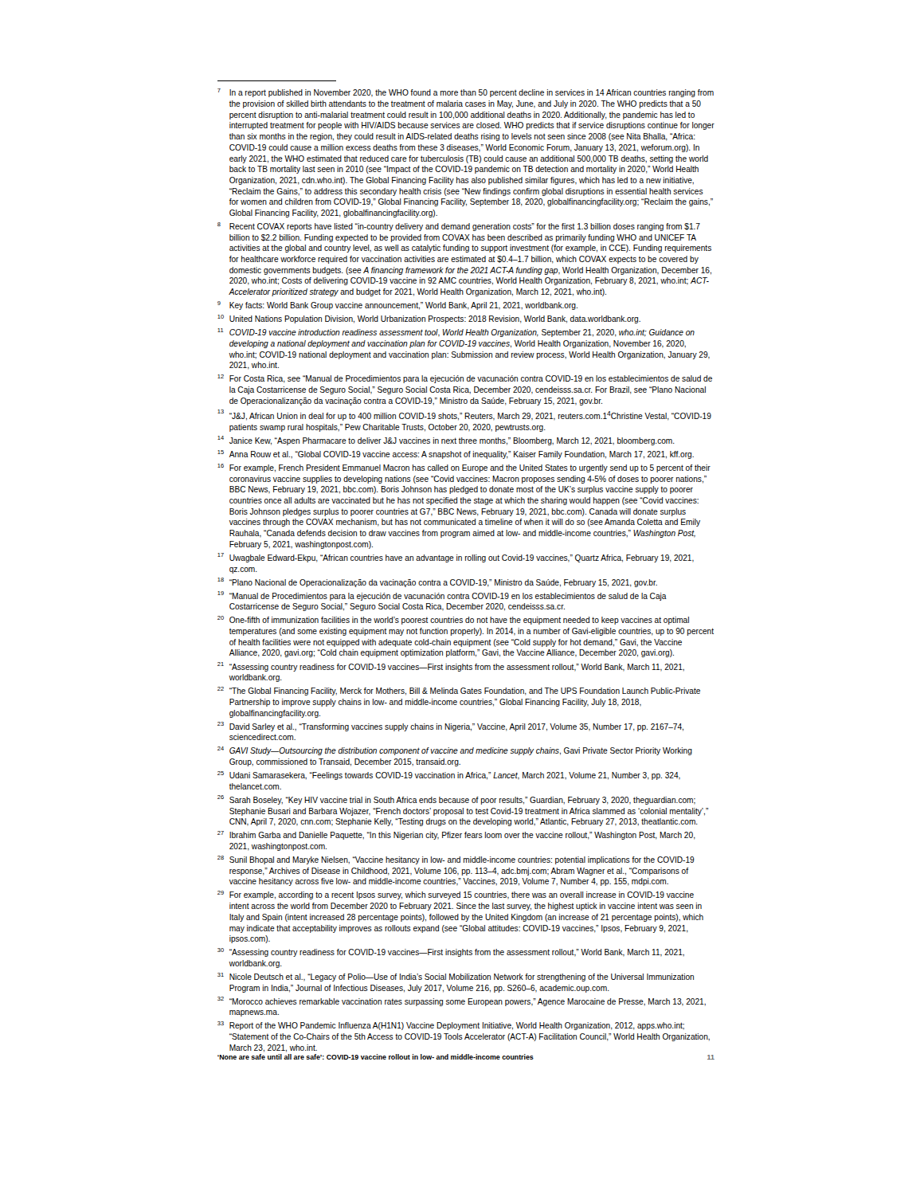7 In a report published in November 2020, the WHO found a more than 50 percent decline in services in 14 African countries ranging from the provision of skilled birth attendants to the treatment of malaria cases in May, June, and July in 2020. The WHO predicts that a 50 percent disruption to anti-malarial treatment could result in 100,000 additional deaths in 2020. Additionally, the pandemic has led to interrupted treatment for people with HIV/AIDS because services are closed. WHO predicts that if service disruptions continue for longer than six months in the region, they could result in AIDS-related deaths rising to levels not seen since 2008 (see Nita Bhalla, “Africa: COVID-19 could cause a million excess deaths from these 3 diseases,” World Economic Forum, January 13, 2021, weforum.org). In early 2021, the WHO estimated that reduced care for tuberculosis (TB) could cause an additional 500,000 TB deaths, setting the world back to TB mortality last seen in 2010 (see “Impact of the COVID-19 pandemic on TB detection and mortality in 2020,” World Health Organization, 2021, cdn.who.int). The Global Financing Facility has also published similar figures, which has led to a new initiative, “Reclaim the Gains,” to address this secondary health crisis (see “New findings confirm global disruptions in essential health services for women and children from COVID-19,” Global Financing Facility, September 18, 2020, globalfinancingfacility.org; “Reclaim the gains,” Global Financing Facility, 2021, globalfinancingfacility.org).
8 Recent COVAX reports have listed “in-country delivery and demand generation costs” for the first 1.3 billion doses ranging from $1.7 billion to $2.2 billion. Funding expected to be provided from COVAX has been described as primarily funding WHO and UNICEF TA activities at the global and country level, as well as catalytic funding to support investment (for example, in CCE). Funding requirements for healthcare workforce required for vaccination activities are estimated at $0.4–1.7 billion, which COVAX expects to be covered by domestic governments budgets. (see A financing framework for the 2021 ACT-A funding gap, World Health Organization, December 16, 2020, who.int; Costs of delivering COVID-19 vaccine in 92 AMC countries, World Health Organization, February 8, 2021, who.int; ACT-Accelerator prioritized strategy and budget for 2021, World Health Organization, March 12, 2021, who.int).
9 Key facts: World Bank Group vaccine announcement,” World Bank, April 21, 2021, worldbank.org.
10 United Nations Population Division, World Urbanization Prospects: 2018 Revision, World Bank, data.worldbank.org.
11 COVID-19 vaccine introduction readiness assessment tool, World Health Organization, September 21, 2020, who.int; Guidance on developing a national deployment and vaccination plan for COVID-19 vaccines, World Health Organization, November 16, 2020, who.int; COVID-19 national deployment and vaccination plan: Submission and review process, World Health Organization, January 29, 2021, who.int.
12 For Costa Rica, see “Manual de Procedimientos para la ejecución de vacunación contra COVID-19 en los establecimientos de salud de la Caja Costarricense de Seguro Social,” Seguro Social Costa Rica, December 2020, cendeisss.sa.cr. For Brazil, see “Plano Nacional de Operacionalizanção da vacinação contra a COVID-19,” Ministro da Saúde, February 15, 2021, gov.br.
13“J&J, African Union in deal for up to 400 million COVID-19 shots,” Reuters, March 29, 2021, reuters.com.14Christine Vestal, “COVID-19 patients swamp rural hospitals,” Pew Charitable Trusts, October 20, 2020, pewtrusts.org.
14 Janice Kew, “Aspen Pharmacare to deliver J&J vaccines in next three months,” Bloomberg, March 12, 2021, bloomberg.com.
15 Anna Rouw et al., “Global COVID-19 vaccine access: A snapshot of inequality,” Kaiser Family Foundation, March 17, 2021, kff.org.
16 For example, French President Emmanuel Macron has called on Europe and the United States to urgently send up to 5 percent of their coronavirus vaccine supplies to developing nations (see “Covid vaccines: Macron proposes sending 4-5% of doses to poorer nations,” BBC News, February 19, 2021, bbc.com). Boris Johnson has pledged to donate most of the UK’s surplus vaccine supply to poorer countries once all adults are vaccinated but he has not specified the stage at which the sharing would happen (see “Covid vaccines: Boris Johnson pledges surplus to poorer countries at G7,” BBC News, February 19, 2021, bbc.com). Canada will donate surplus vaccines through the COVAX mechanism, but has not communicated a timeline of when it will do so (see Amanda Coletta and Emily Rauhala, “Canada defends decision to draw vaccines from program aimed at low- and middle-income countries,” Washington Post, February 5, 2021, washingtonpost.com).
17 Uwagbale Edward-Ekpu, “African countries have an advantage in rolling out Covid-19 vaccines,” Quartz Africa, February 19, 2021, qz.com.
18“Plano Nacional de Operacionalização da vacinação contra a COVID-19,” Ministro da Saúde, February 15, 2021, gov.br.
19“Manual de Procedimientos para la ejecución de vacunación contra COVID-19 en los establecimientos de salud de la Caja Costarricense de Seguro Social,” Seguro Social Costa Rica, December 2020, cendeisss.sa.cr.
20 One-fifth of immunization facilities in the world’s poorest countries do not have the equipment needed to keep vaccines at optimal temperatures (and some existing equipment may not function properly). In 2014, in a number of Gavi-eligible countries, up to 90 percent of health facilities were not equipped with adequate cold-chain equipment (see “Cold supply for hot demand,” Gavi, the Vaccine Alliance, 2020, gavi.org; “Cold chain equipment optimization platform,” Gavi, the Vaccine Alliance, December 2020, gavi.org).
21“Assessing country readiness for COVID-19 vaccines—First insights from the assessment rollout,” World Bank, March 11, 2021, worldbank.org.
22“The Global Financing Facility, Merck for Mothers, Bill & Melinda Gates Foundation, and The UPS Foundation Launch Public-Private Partnership to improve supply chains in low- and middle-income countries,” Global Financing Facility, July 18, 2018, globalfinancingfacility.org.
23 David Sarley et al., “Transforming vaccines supply chains in Nigeria,” Vaccine, April 2017, Volume 35, Number 17, pp. 2167–74, sciencedirect.com.
24 GAVI Study—Outsourcing the distribution component of vaccine and medicine supply chains, Gavi Private Sector Priority Working Group, commissioned to Transaid, December 2015, transaid.org.
25 Udani Samarasekera, “Feelings towards COVID-19 vaccination in Africa,” Lancet, March 2021, Volume 21, Number 3, pp. 324, thelancet.com.
26 Sarah Boseley, “Key HIV vaccine trial in South Africa ends because of poor results,” Guardian, February 3, 2020, theguardian.com; Stephanie Busari and Barbara Wojazer, “French doctors’ proposal to test Covid-19 treatment in Africa slammed as ‘colonial mentality’,” CNN, April 7, 2020, cnn.com; Stephanie Kelly, “Testing drugs on the developing world,” Atlantic, February 27, 2013, theatlantic.com.
27 Ibrahim Garba and Danielle Paquette, “In this Nigerian city, Pfizer fears loom over the vaccine rollout,” Washington Post, March 20, 2021, washingtonpost.com.
28 Sunil Bhopal and Maryke Nielsen, “Vaccine hesitancy in low- and middle-income countries: potential implications for the COVID-19 response,” Archives of Disease in Childhood, 2021, Volume 106, pp. 113–4, adc.bmj.com; Abram Wagner et al., “Comparisons of vaccine hesitancy across five low- and middle-income countries,” Vaccines, 2019, Volume 7, Number 4, pp. 155, mdpi.com.
29 For example, according to a recent Ipsos survey, which surveyed 15 countries, there was an overall increase in COVID-19 vaccine intent across the world from December 2020 to February 2021. Since the last survey, the highest uptick in vaccine intent was seen in Italy and Spain (intent increased 28 percentage points), followed by the United Kingdom (an increase of 21 percentage points), which may indicate that acceptability improves as rollouts expand (see “Global attitudes: COVID-19 vaccines,” Ipsos, February 9, 2021, ipsos.com).
30“Assessing country readiness for COVID-19 vaccines—First insights from the assessment rollout,” World Bank, March 11, 2021, worldbank.org.
31 Nicole Deutsch et al., “Legacy of Polio—Use of India’s Social Mobilization Network for strengthening of the Universal Immunization Program in India,” Journal of Infectious Diseases, July 2017, Volume 216, pp. S260–6, academic.oup.com.
32“Morocco achieves remarkable vaccination rates surpassing some European powers,” Agence Marocaine de Presse, March 13, 2021, mapnews.ma.
33 Report of the WHO Pandemic Influenza A(H1N1) Vaccine Deployment Initiative, World Health Organization, 2012, apps.who.int; “Statement of the Co-Chairs of the 5th Access to COVID-19 Tools Accelerator (ACT-A) Facilitation Council,” World Health Organization, March 23, 2021, who.int.
‘None are safe until all are safe’: COVID-19 vaccine rollout in low- and middle-income countries 11